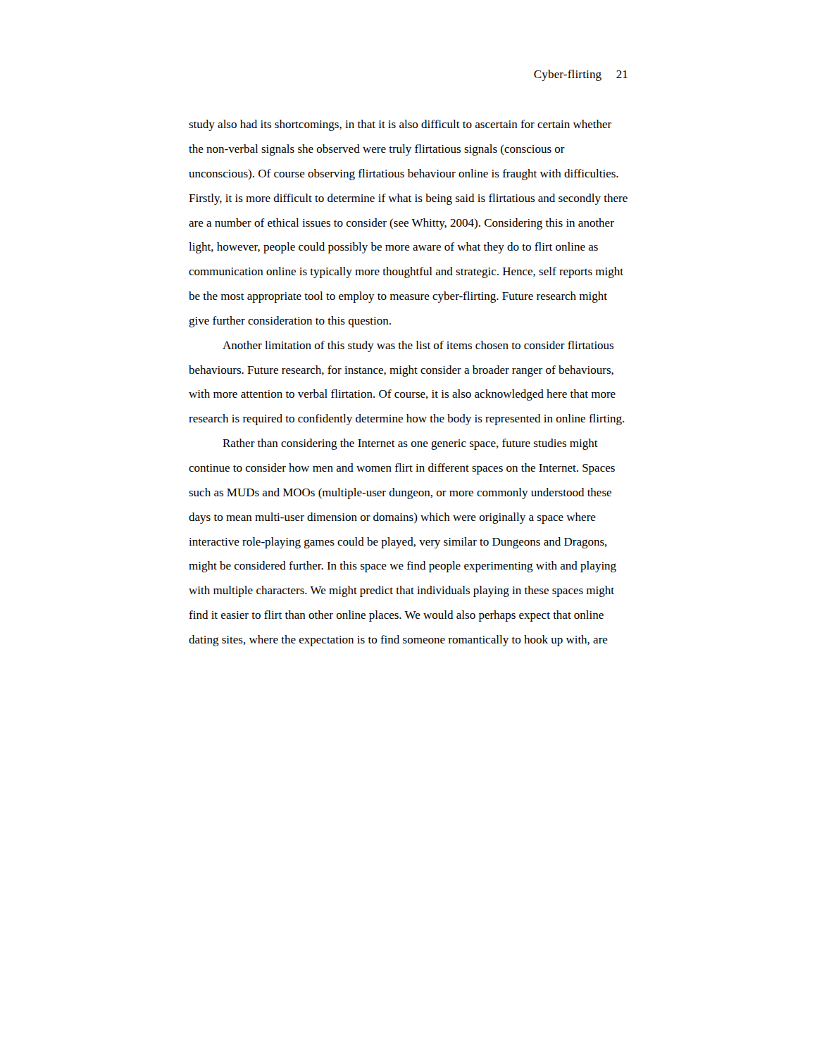Cyber-flirting21
study also had its shortcomings, in that it is also difficult to ascertain for certain whether the non-verbal signals she observed were truly flirtatious signals (conscious or unconscious). Of course observing flirtatious behaviour online is fraught with difficulties. Firstly, it is more difficult to determine if what is being said is flirtatious and secondly there are a number of ethical issues to consider (see Whitty, 2004). Considering this in another light, however, people could possibly be more aware of what they do to flirt online as communication online is typically more thoughtful and strategic. Hence, self reports might be the most appropriate tool to employ to measure cyber-flirting. Future research might give further consideration to this question.
Another limitation of this study was the list of items chosen to consider flirtatious behaviours. Future research, for instance, might consider a broader ranger of behaviours, with more attention to verbal flirtation. Of course, it is also acknowledged here that more research is required to confidently determine how the body is represented in online flirting.
Rather than considering the Internet as one generic space, future studies might continue to consider how men and women flirt in different spaces on the Internet. Spaces such as MUDs and MOOs (multiple-user dungeon, or more commonly understood these days to mean multi-user dimension or domains) which were originally a space where interactive role-playing games could be played, very similar to Dungeons and Dragons, might be considered further. In this space we find people experimenting with and playing with multiple characters. We might predict that individuals playing in these spaces might find it easier to flirt than other online places. We would also perhaps expect that online dating sites, where the expectation is to find someone romantically to hook up with, are